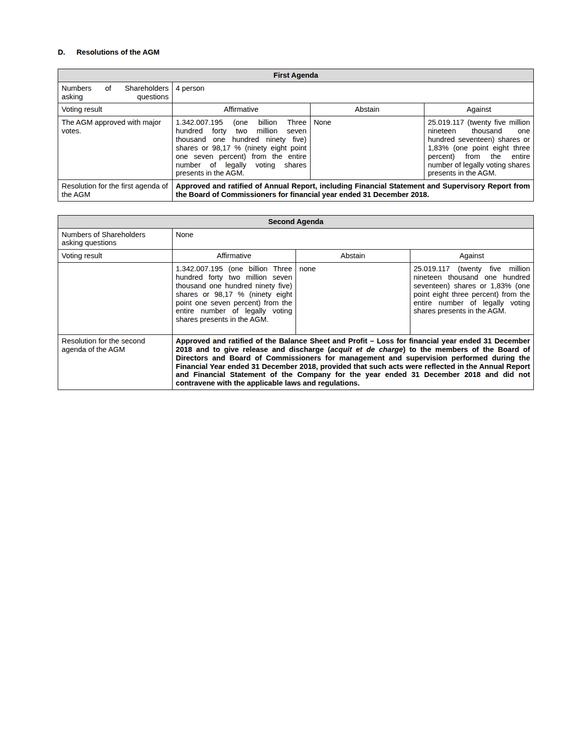D. Resolutions of the AGM
| First Agenda |
| Numbers of Shareholders asking questions | 4 person |
| Voting result | Affirmative | Abstain | Against |
| The AGM approved with major votes. | 1.342.007.195 (one billion Three hundred forty two million seven thousand one hundred ninety five) shares or 98,17 % (ninety eight point one seven percent) from the entire number of legally voting shares presents in the AGM. | None | 25.019.117 (twenty five million nineteen thousand one hundred seventeen) shares or 1,83% (one point eight three percent) from the entire number of legally voting shares presents in the AGM. |
| Resolution for the first agenda of the AGM | Approved and ratified of Annual Report, including Financial Statement and Supervisory Report from the Board of Commissioners for financial year ended 31 December 2018. |
| Second Agenda |
| Numbers of Shareholders asking questions | None |
| Voting result | Affirmative | Abstain | Against |
| | 1.342.007.195 (one billion Three hundred forty two million seven thousand one hundred ninety five) shares or 98,17 % (ninety eight point one seven percent) from the entire number of legally voting shares presents in the AGM. | none | 25.019.117 (twenty five million nineteen thousand one hundred seventeen) shares or 1,83% (one point eight three percent) from the entire number of legally voting shares presents in the AGM. |
| Resolution for the second agenda of the AGM | Approved and ratified of the Balance Sheet and Profit – Loss for financial year ended 31 December 2018 and to give release and discharge ( acquit et de charge ) to the members of the Board of Directors and Board of Commissioners for management and supervision performed during the Financial Year ended 31 December 2018, provided that such acts were reflected in the Annual Report and Financial Statement of the Company for the year ended 31 December 2018 and did not contravene with the applicable laws and regulations. |